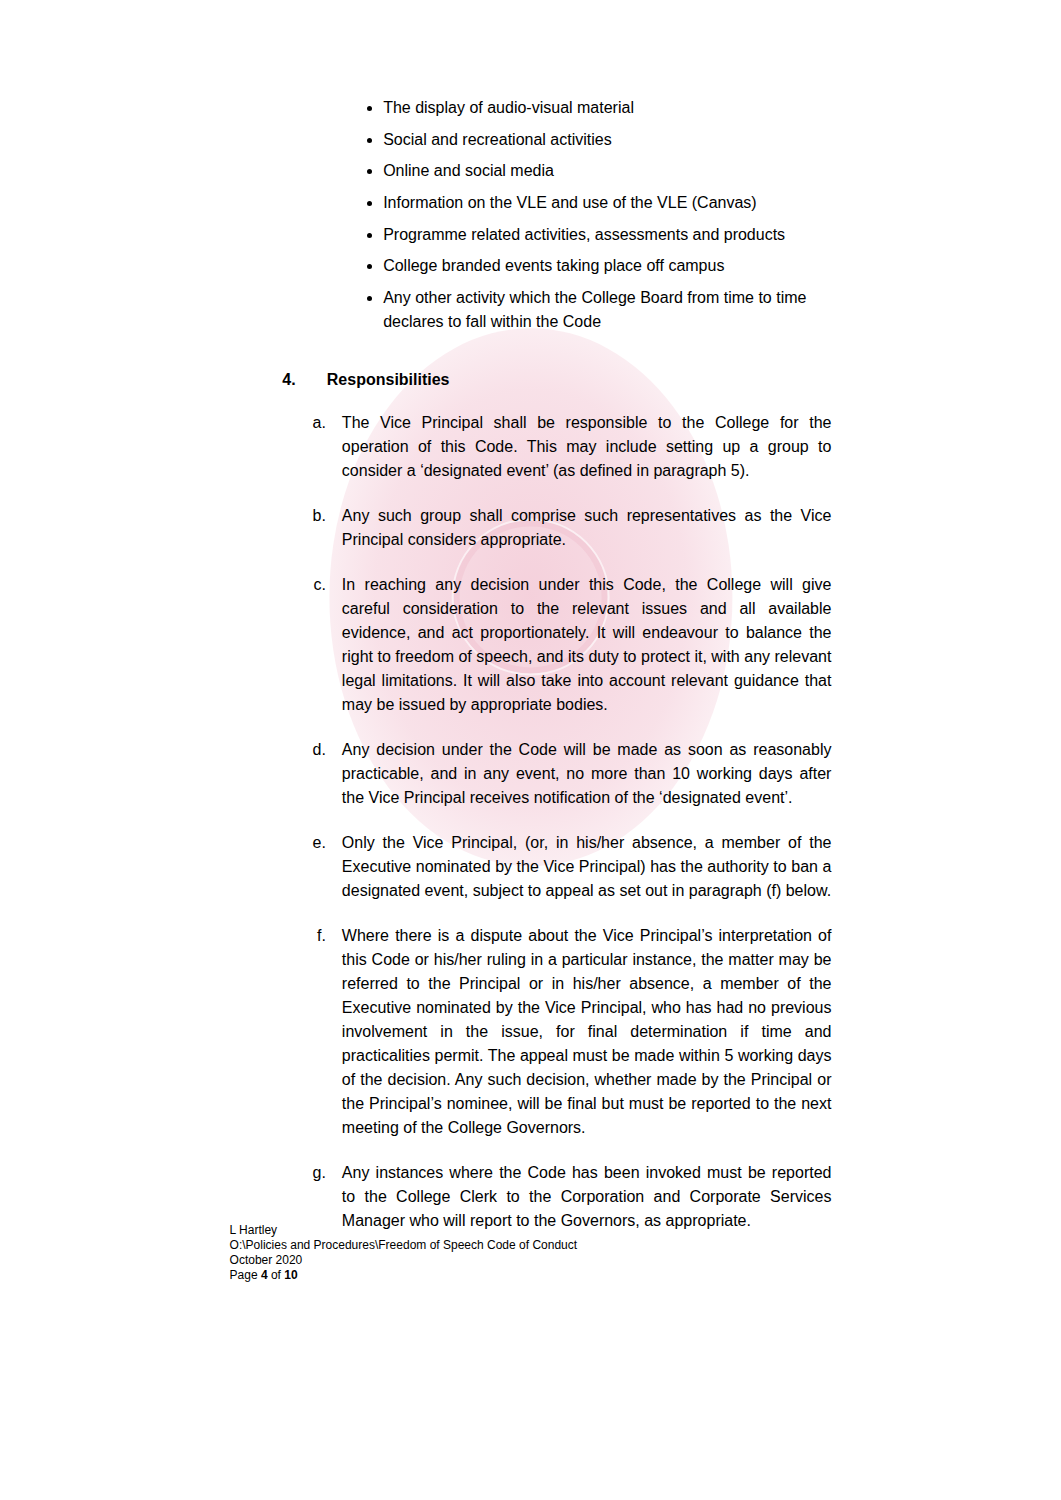The display of audio-visual material
Social and recreational activities
Online and social media
Information on the VLE and use of the VLE (Canvas)
Programme related activities, assessments and products
College branded events taking place off campus
Any other activity which the College Board from time to time declares to fall within the Code
4. Responsibilities
The Vice Principal shall be responsible to the College for the operation of this Code. This may include setting up a group to consider a ‘designated event’ (as defined in paragraph 5).
Any such group shall comprise such representatives as the Vice Principal considers appropriate.
In reaching any decision under this Code, the College will give careful consideration to the relevant issues and all available evidence, and act proportionately. It will endeavour to balance the right to freedom of speech, and its duty to protect it, with any relevant legal limitations. It will also take into account relevant guidance that may be issued by appropriate bodies.
Any decision under the Code will be made as soon as reasonably practicable, and in any event, no more than 10 working days after the Vice Principal receives notification of the ‘designated event’.
Only the Vice Principal, (or, in his/her absence, a member of the Executive nominated by the Vice Principal) has the authority to ban a designated event, subject to appeal as set out in paragraph (f) below.
Where there is a dispute about the Vice Principal’s interpretation of this Code or his/her ruling in a particular instance, the matter may be referred to the Principal or in his/her absence, a member of the Executive nominated by the Vice Principal, who has had no previous involvement in the issue, for final determination if time and practicalities permit. The appeal must be made within 5 working days of the decision. Any such decision, whether made by the Principal or the Principal’s nominee, will be final but must be reported to the next meeting of the College Governors.
Any instances where the Code has been invoked must be reported to the College Clerk to the Corporation and Corporate Services Manager who will report to the Governors, as appropriate.
L Hartley
O:\Policies and Procedures\Freedom of Speech Code of Conduct
October 2020
Page 4 of 10